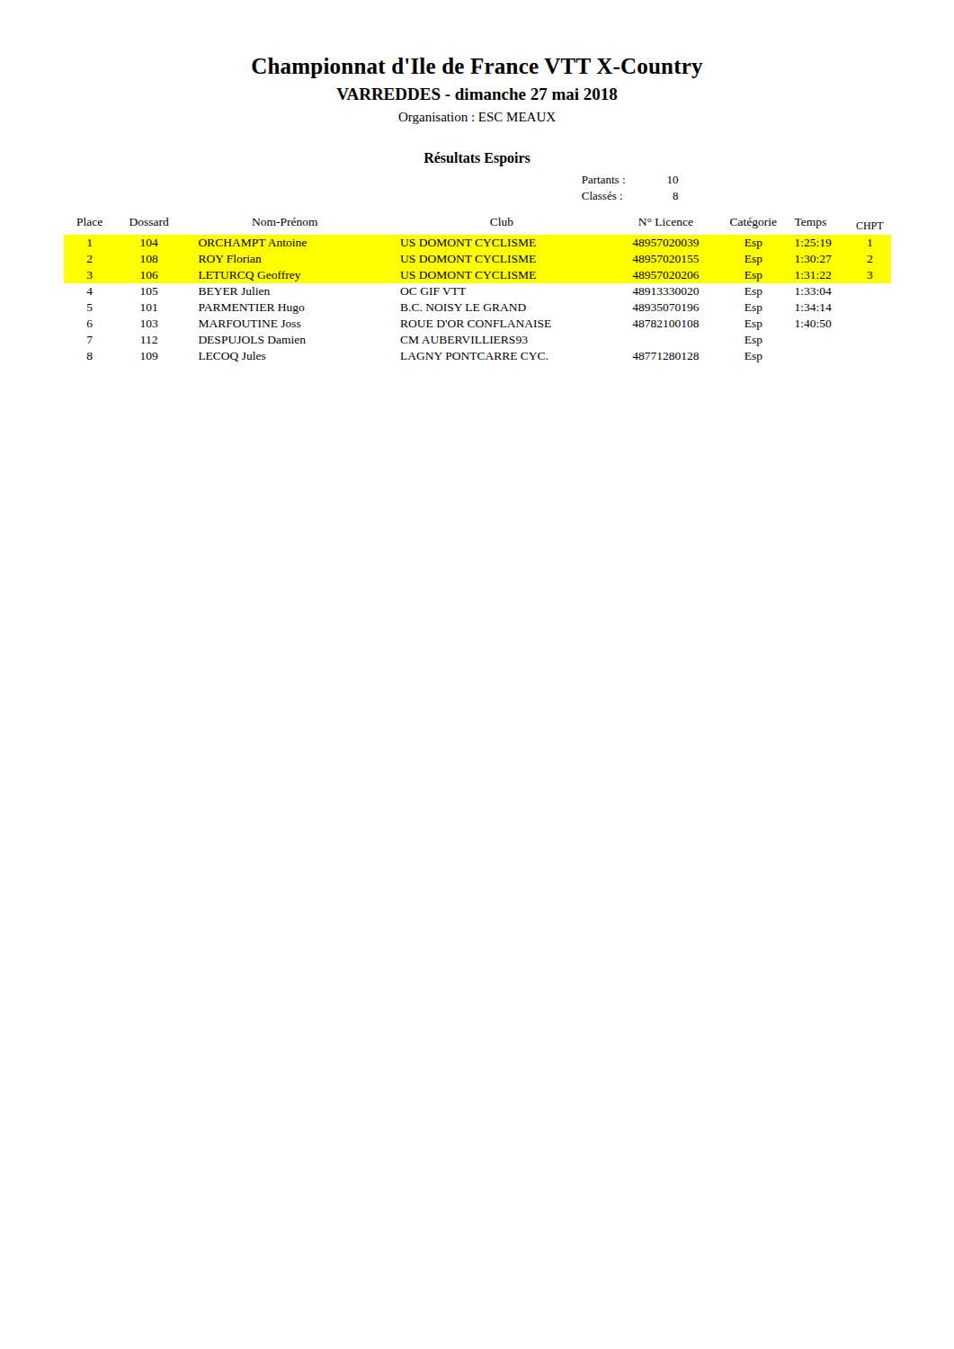Championnat d'Ile de France VTT X-Country
VARREDDES - dimanche 27 mai 2018
Organisation : ESC MEAUX
Résultats Espoirs
| Partants : | 10 |
| Classés : | 8 |
| Place | Dossard | Nom-Prénom | Club | N° Licence | Catégorie | Temps | CHPT |
| --- | --- | --- | --- | --- | --- | --- | --- |
| 1 | 104 | ORCHAMPT Antoine | US DOMONT CYCLISME | 48957020039 | Esp | 1:25:19 | 1 |
| 2 | 108 | ROY Florian | US DOMONT CYCLISME | 48957020155 | Esp | 1:30:27 | 2 |
| 3 | 106 | LETURCQ Geoffrey | US DOMONT CYCLISME | 48957020206 | Esp | 1:31:22 | 3 |
| 4 | 105 | BEYER Julien | OC GIF VTT | 48913330020 | Esp | 1:33:04 | |
| 5 | 101 | PARMENTIER Hugo | B.C. NOISY LE GRAND | 48935070196 | Esp | 1:34:14 | |
| 6 | 103 | MARFOUTINE Joss | ROUE D'OR CONFLANAISE | 48782100108 | Esp | 1:40:50 | |
| 7 | 112 | DESPUJOLS Damien | CM AUBERVILLIERS93 | | Esp | | |
| 8 | 109 | LECOQ Jules | LAGNY PONTCARRE CYC. | 48771280128 | Esp | | |